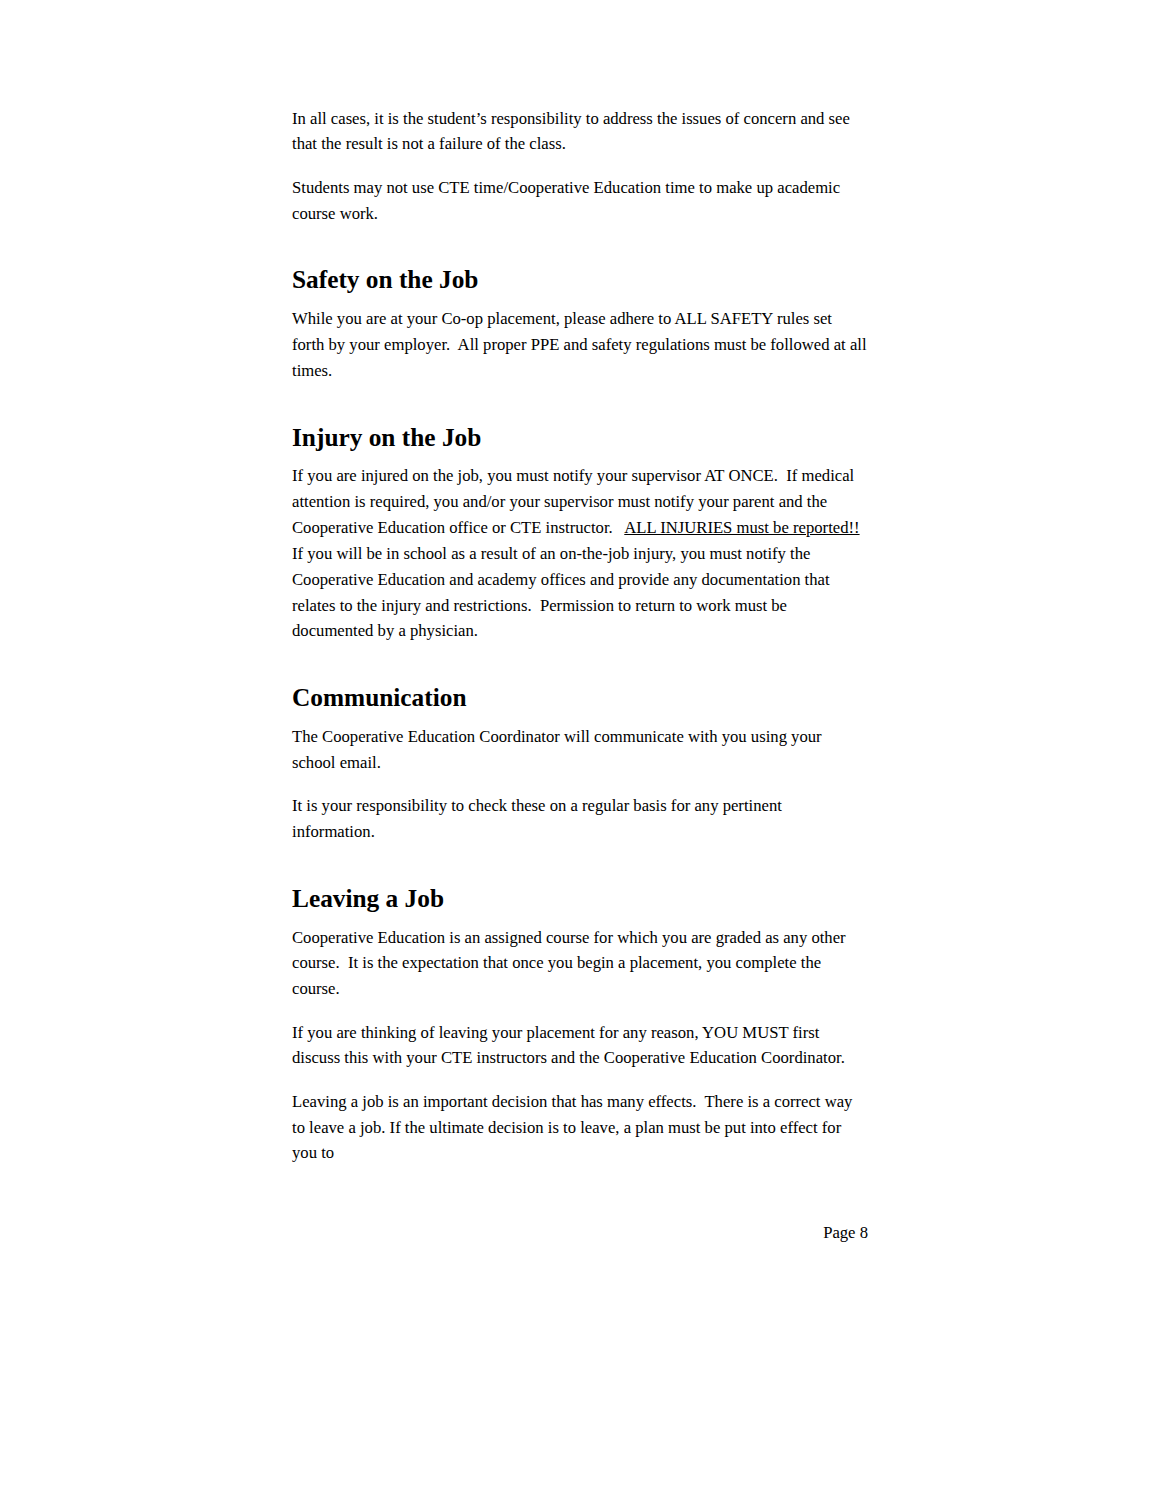In all cases, it is the student’s responsibility to address the issues of concern and see that the result is not a failure of the class.
Students may not use CTE time/Cooperative Education time to make up academic course work.
Safety on the Job
While you are at your Co-op placement, please adhere to ALL SAFETY rules set forth by your employer. All proper PPE and safety regulations must be followed at all times.
Injury on the Job
If you are injured on the job, you must notify your supervisor AT ONCE. If medical attention is required, you and/or your supervisor must notify your parent and the Cooperative Education office or CTE instructor. ALL INJURIES must be reported!! If you will be in school as a result of an on-the-job injury, you must notify the Cooperative Education and academy offices and provide any documentation that relates to the injury and restrictions. Permission to return to work must be documented by a physician.
Communication
The Cooperative Education Coordinator will communicate with you using your school email.
It is your responsibility to check these on a regular basis for any pertinent information.
Leaving a Job
Cooperative Education is an assigned course for which you are graded as any other course. It is the expectation that once you begin a placement, you complete the course.
If you are thinking of leaving your placement for any reason, YOU MUST first discuss this with your CTE instructors and the Cooperative Education Coordinator.
Leaving a job is an important decision that has many effects. There is a correct way to leave a job. If the ultimate decision is to leave, a plan must be put into effect for you to
Page 8